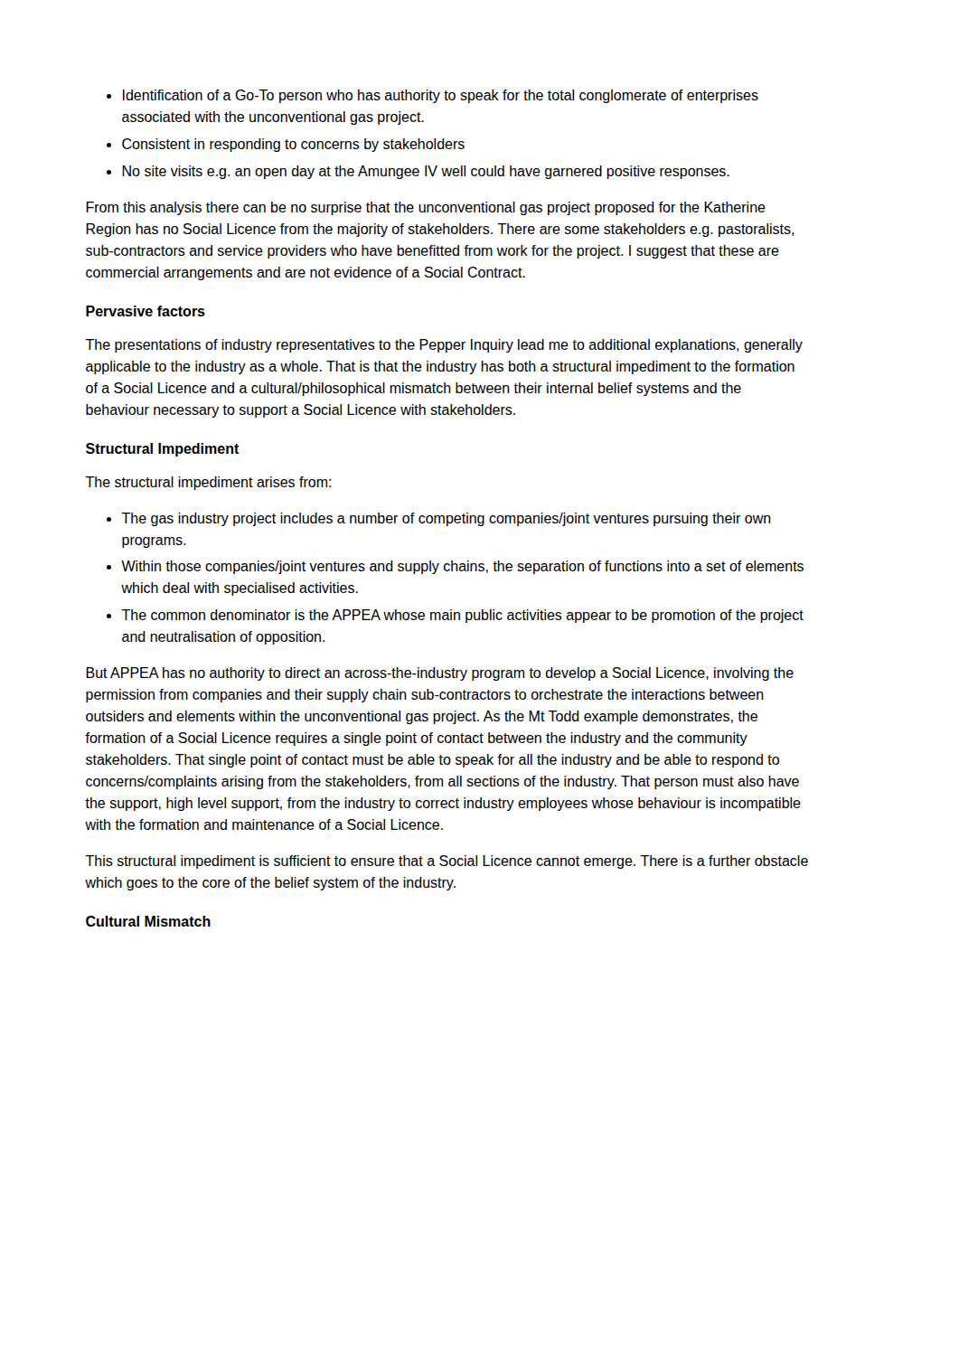Identification of a Go-To person who has authority to speak for the total conglomerate of enterprises associated with the unconventional gas project.
Consistent in responding to concerns by stakeholders
No site visits e.g. an open day at the Amungee IV well could have garnered positive responses.
From this analysis there can be no surprise that the unconventional gas project proposed for the Katherine Region has no Social Licence from the majority of stakeholders. There are some stakeholders e.g. pastoralists, sub-contractors and service providers who have benefitted from work for the project. I suggest that these are commercial arrangements and are not evidence of a Social Contract.
Pervasive factors
The presentations of industry representatives to the Pepper Inquiry lead me to additional explanations, generally applicable to the industry as a whole. That is that the industry has both a structural impediment to the formation of a Social Licence and a cultural/philosophical mismatch between their internal belief systems and the behaviour necessary to support a Social Licence with stakeholders.
Structural Impediment
The structural impediment arises from:
The gas industry project includes a number of competing companies/joint ventures pursuing their own programs.
Within those companies/joint ventures and supply chains, the separation of functions into a set of elements which deal with specialised activities.
The common denominator is the APPEA whose main public activities appear to be promotion of the project and neutralisation of opposition.
But APPEA has no authority to direct an across-the-industry program to develop a Social Licence, involving the permission from companies and their supply chain sub-contractors to orchestrate the interactions between outsiders and elements within the unconventional gas project. As the Mt Todd example demonstrates, the formation of a Social Licence requires a single point of contact between the industry and the community stakeholders. That single point of contact must be able to speak for all the industry and be able to respond to concerns/complaints arising from the stakeholders, from all sections of the industry. That person must also have the support, high level support, from the industry to correct industry employees whose behaviour is incompatible with the formation and maintenance of a Social Licence.
This structural impediment is sufficient to ensure that a Social Licence cannot emerge. There is a further obstacle which goes to the core of the belief system of the industry.
Cultural Mismatch